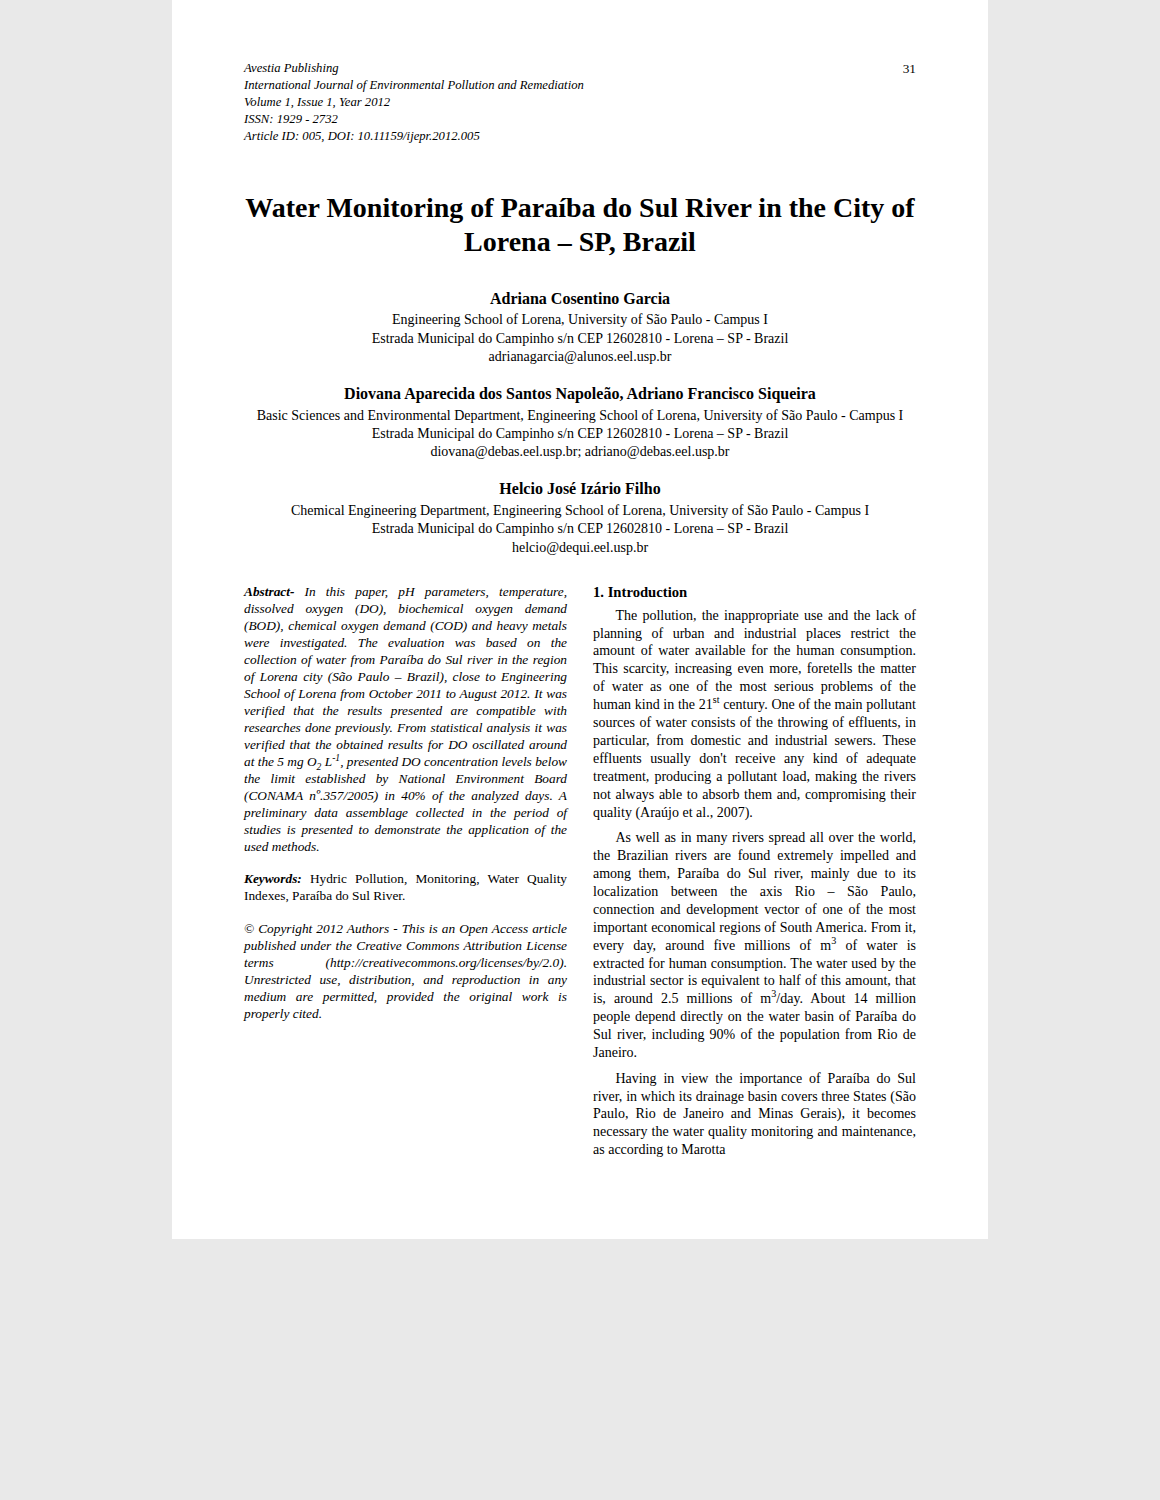31
Avestia Publishing
International Journal of Environmental Pollution and Remediation
Volume 1, Issue 1, Year 2012
ISSN: 1929 - 2732
Article ID: 005, DOI: 10.11159/ijepr.2012.005
Water Monitoring of Paraíba do Sul River in the City of
Lorena – SP, Brazil
Adriana Cosentino Garcia
Engineering School of Lorena, University of São Paulo - Campus I
Estrada Municipal do Campinho s/n CEP 12602810 - Lorena – SP - Brazil
adrianagarcia@alunos.eel.usp.br
Diovana Aparecida dos Santos Napoleão, Adriano Francisco Siqueira
Basic Sciences and Environmental Department, Engineering School of Lorena, University of São Paulo - Campus I
Estrada Municipal do Campinho s/n CEP 12602810 - Lorena – SP - Brazil
diovana@debas.eel.usp.br; adriano@debas.eel.usp.br
Helcio José Izário Filho
Chemical Engineering Department, Engineering School of Lorena, University of São Paulo - Campus I
Estrada Municipal do Campinho s/n CEP 12602810 - Lorena – SP - Brazil
helcio@dequi.eel.usp.br
Abstract- In this paper, pH parameters, temperature, dissolved oxygen (DO), biochemical oxygen demand (BOD), chemical oxygen demand (COD) and heavy metals were investigated. The evaluation was based on the collection of water from Paraíba do Sul river in the region of Lorena city (São Paulo – Brazil), close to Engineering School of Lorena from October 2011 to August 2012. It was verified that the results presented are compatible with researches done previously. From statistical analysis it was verified that the obtained results for DO oscillated around at the 5 mg O2 L-1, presented DO concentration levels below the limit established by National Environment Board (CONAMA nº.357/2005) in 40% of the analyzed days. A preliminary data assemblage collected in the period of studies is presented to demonstrate the application of the used methods.
Keywords: Hydric Pollution, Monitoring, Water Quality Indexes, Paraíba do Sul River.
© Copyright 2012 Authors - This is an Open Access article published under the Creative Commons Attribution License terms (http://creativecommons.org/licenses/by/2.0). Unrestricted use, distribution, and reproduction in any medium are permitted, provided the original work is properly cited.
1. Introduction
The pollution, the inappropriate use and the lack of planning of urban and industrial places restrict the amount of water available for the human consumption. This scarcity, increasing even more, foretells the matter of water as one of the most serious problems of the human kind in the 21st century. One of the main pollutant sources of water consists of the throwing of effluents, in particular, from domestic and industrial sewers. These effluents usually don't receive any kind of adequate treatment, producing a pollutant load, making the rivers not always able to absorb them and, compromising their quality (Araújo et al., 2007).
As well as in many rivers spread all over the world, the Brazilian rivers are found extremely impelled and among them, Paraíba do Sul river, mainly due to its localization between the axis Rio – São Paulo, connection and development vector of one of the most important economical regions of South America. From it, every day, around five millions of m3 of water is extracted for human consumption. The water used by the industrial sector is equivalent to half of this amount, that is, around 2.5 millions of m3/day. About 14 million people depend directly on the water basin of Paraíba do Sul river, including 90% of the population from Rio de Janeiro.
Having in view the importance of Paraíba do Sul river, in which its drainage basin covers three States (São Paulo, Rio de Janeiro and Minas Gerais), it becomes necessary the water quality monitoring and maintenance, as according to Marotta